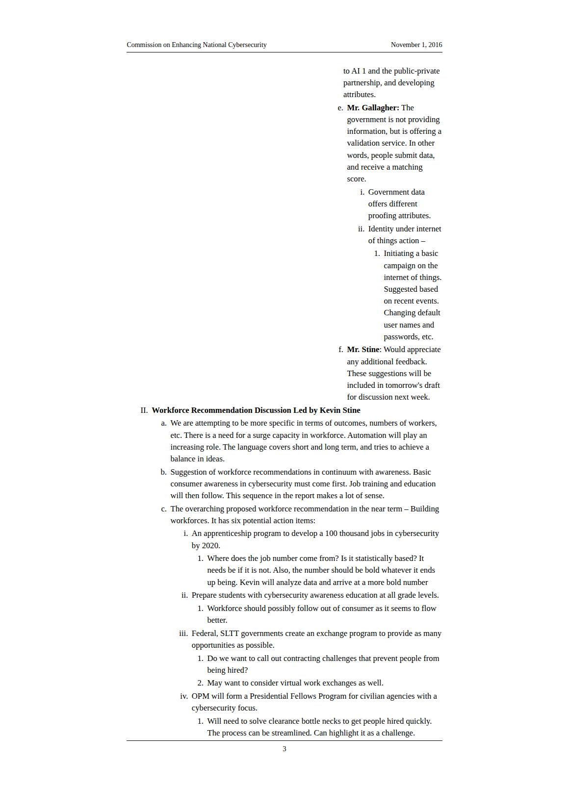Commission on Enhancing National Cybersecurity
November 1, 2016
to AI 1 and the public-private partnership, and developing attributes.
e. Mr. Gallagher: The government is not providing information, but is offering a validation service. In other words, people submit data, and receive a matching score.
i. Government data offers different proofing attributes.
ii. Identity under internet of things action –
1. Initiating a basic campaign on the internet of things. Suggested based on recent events. Changing default user names and passwords, etc.
f. Mr. Stine: Would appreciate any additional feedback. These suggestions will be included in tomorrow's draft for discussion next week.
II. Workforce Recommendation Discussion Led by Kevin Stine
a. We are attempting to be more specific in terms of outcomes, numbers of workers, etc. There is a need for a surge capacity in workforce. Automation will play an increasing role. The language covers short and long term, and tries to achieve a balance in ideas.
b. Suggestion of workforce recommendations in continuum with awareness. Basic consumer awareness in cybersecurity must come first. Job training and education will then follow. This sequence in the report makes a lot of sense.
c. The overarching proposed workforce recommendation in the near term – Building workforces. It has six potential action items:
i. An apprenticeship program to develop a 100 thousand jobs in cybersecurity by 2020.
1. Where does the job number come from? Is it statistically based? It needs be if it is not. Also, the number should be bold whatever it ends up being. Kevin will analyze data and arrive at a more bold number
ii. Prepare students with cybersecurity awareness education at all grade levels.
1. Workforce should possibly follow out of consumer as it seems to flow better.
iii. Federal, SLTT governments create an exchange program to provide as many opportunities as possible.
1. Do we want to call out contracting challenges that prevent people from being hired?
2. May want to consider virtual work exchanges as well.
iv. OPM will form a Presidential Fellows Program for civilian agencies with a cybersecurity focus.
1. Will need to solve clearance bottle necks to get people hired quickly. The process can be streamlined. Can highlight it as a challenge.
3